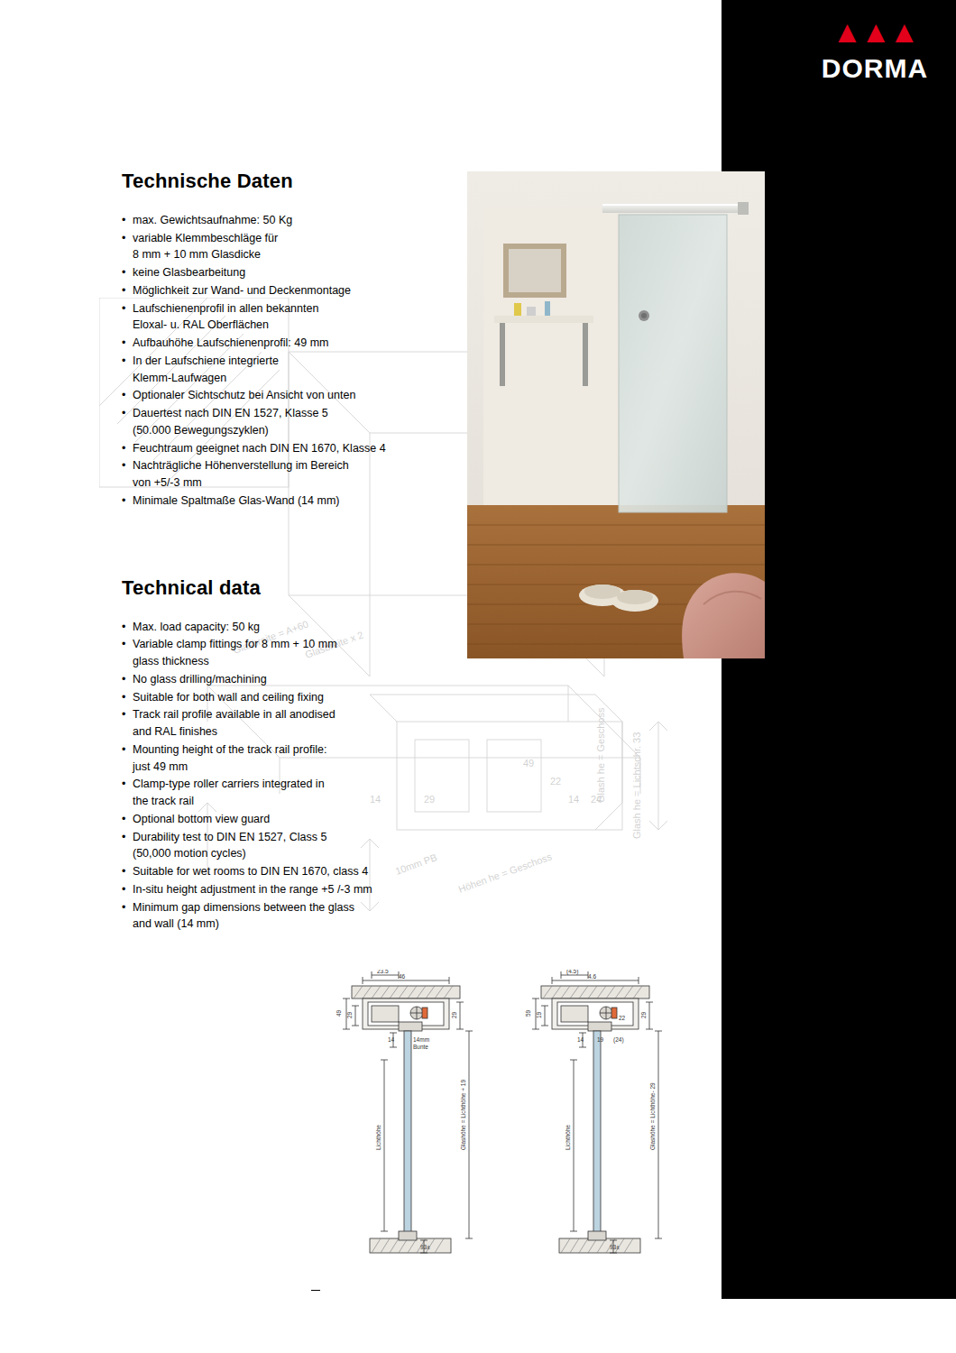▲▲▲
DORMA
Glasbreite = A+60 Glasbreite x 2 10mm PB Höhen he = Geschoss Glash he = Geschoss Glash he = Lichtschr. 33 49 22 14 24 29 14
Technische Daten
max. Gewichtsaufnahme: 50 Kg
variable Klemmbeschläge für
8 mm + 10 mm Glasdicke
keine Glasbearbeitung
Möglichkeit zur Wand- und Deckenmontage
Laufschienenprofil in allen bekannten
Eloxal- u. RAL Oberflächen
Aufbauhöhe Laufschienenprofil: 49 mm
In der Laufschiene integrierte
Klemm-Laufwagen
Optionaler Sichtschutz bei Ansicht von unten
Dauertest nach DIN EN 1527, Klasse 5
(50.000 Bewegungszyklen)
Feuchtraum geeignet nach DIN EN 1670, Klasse 4
Nachträgliche Höhenverstellung im Bereich
von +5/-3 mm
Minimale Spaltmaße Glas-Wand (14 mm)
Technical data
Max. load capacity: 50 kg
Variable clamp fittings for 8 mm + 10 mm
glass thickness
No glass drilling/machining
Suitable for both wall and ceiling fixing
Track rail profile available in all anodised
and RAL finishes
Mounting height of the track rail profile:
just 49 mm
Clamp-type roller carriers integrated in
the track rail
Optional bottom view guard
Durability test to DIN EN 1527, Class 5
(50,000 motion cycles)
Suitable for wet rooms to DIN EN 1670, class 4
In-situ height adjustment in the range +5 /-3 mm
Minimum gap dimensions between the glass
and wall (14 mm)
46 23.5 49 29 14 14mm Bunte 29 Glashöhe = Lichthöhe + 19 Lichthöhe 93± 4.6 (4.5) 59 19 14 19 22 (24) 29 Glashöhe = Lichthöhe- 29 Lichthöhe 93±